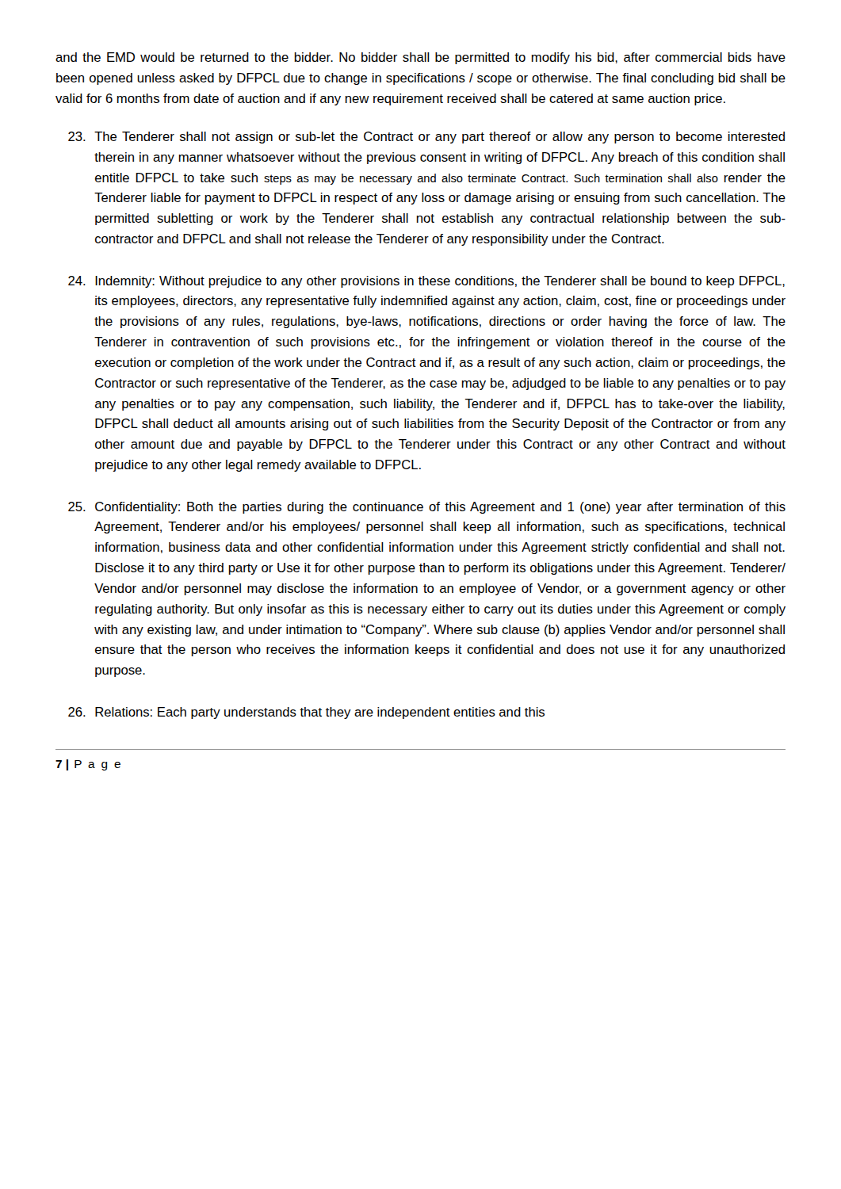and the EMD would be returned to the bidder. No bidder shall be permitted to modify his bid, after commercial bids have been opened unless asked by DFPCL due to change in specifications / scope or otherwise. The final concluding bid shall be valid for 6 months from date of auction and if any new requirement received shall be catered at same auction price.
The Tenderer shall not assign or sub-let the Contract or any part thereof or allow any person to become interested therein in any manner whatsoever without the previous consent in writing of DFPCL. Any breach of this condition shall entitle DFPCL to take such steps as may be necessary and also terminate Contract. Such termination shall also render the Tenderer liable for payment to DFPCL in respect of any loss or damage arising or ensuing from such cancellation. The permitted subletting or work by the Tenderer shall not establish any contractual relationship between the sub-contractor and DFPCL and shall not release the Tenderer of any responsibility under the Contract.
Indemnity: Without prejudice to any other provisions in these conditions, the Tenderer shall be bound to keep DFPCL, its employees, directors, any representative fully indemnified against any action, claim, cost, fine or proceedings under the provisions of any rules, regulations, bye-laws, notifications, directions or order having the force of law. The Tenderer in contravention of such provisions etc., for the infringement or violation thereof in the course of the execution or completion of the work under the Contract and if, as a result of any such action, claim or proceedings, the Contractor or such representative of the Tenderer, as the case may be, adjudged to be liable to any penalties or to pay any penalties or to pay any compensation, such liability, the Tenderer and if, DFPCL has to take-over the liability, DFPCL shall deduct all amounts arising out of such liabilities from the Security Deposit of the Contractor or from any other amount due and payable by DFPCL to the Tenderer under this Contract or any other Contract and without prejudice to any other legal remedy available to DFPCL.
Confidentiality: Both the parties during the continuance of this Agreement and 1 (one) year after termination of this Agreement, Tenderer and/or his employees/ personnel shall keep all information, such as specifications, technical information, business data and other confidential information under this Agreement strictly confidential and shall not. Disclose it to any third party or Use it for other purpose than to perform its obligations under this Agreement. Tenderer/ Vendor and/or personnel may disclose the information to an employee of Vendor, or a government agency or other regulating authority. But only insofar as this is necessary either to carry out its duties under this Agreement or comply with any existing law, and under intimation to “Company”. Where sub clause (b) applies Vendor and/or personnel shall ensure that the person who receives the information keeps it confidential and does not use it for any unauthorized purpose.
Relations: Each party understands that they are independent entities and this
7 | P a g e